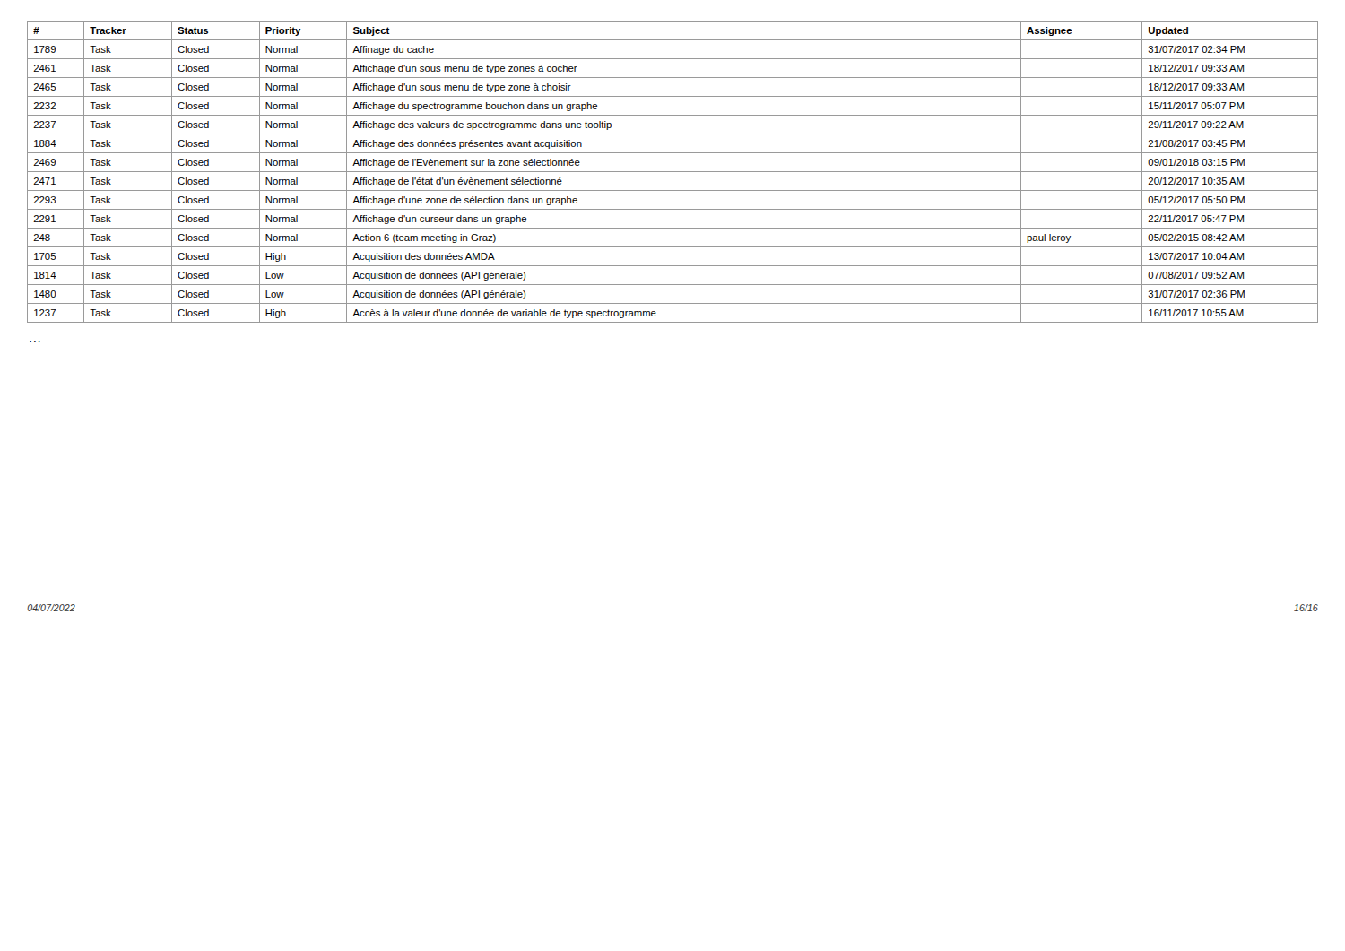| # | Tracker | Status | Priority | Subject | Assignee | Updated |
| --- | --- | --- | --- | --- | --- | --- |
| 1789 | Task | Closed | Normal | Affinage du cache | | 31/07/2017 02:34 PM |
| 2461 | Task | Closed | Normal | Affichage d'un sous menu de type zones à cocher | | 18/12/2017 09:33 AM |
| 2465 | Task | Closed | Normal | Affichage d'un sous menu de type zone à choisir | | 18/12/2017 09:33 AM |
| 2232 | Task | Closed | Normal | Affichage du spectrogramme bouchon dans un graphe | | 15/11/2017 05:07 PM |
| 2237 | Task | Closed | Normal | Affichage des valeurs de spectrogramme dans une tooltip | | 29/11/2017 09:22 AM |
| 1884 | Task | Closed | Normal | Affichage des données présentes avant acquisition | | 21/08/2017 03:45 PM |
| 2469 | Task | Closed | Normal | Affichage de l'Evènement sur la zone sélectionnée | | 09/01/2018 03:15 PM |
| 2471 | Task | Closed | Normal | Affichage de l'état d'un évènement sélectionné | | 20/12/2017 10:35 AM |
| 2293 | Task | Closed | Normal | Affichage d'une zone de sélection dans un graphe | | 05/12/2017 05:50 PM |
| 2291 | Task | Closed | Normal | Affichage d'un curseur dans un graphe | | 22/11/2017 05:47 PM |
| 248 | Task | Closed | Normal | Action 6 (team meeting in Graz) | paul leroy | 05/02/2015 08:42 AM |
| 1705 | Task | Closed | High | Acquisition des données AMDA | | 13/07/2017 10:04 AM |
| 1814 | Task | Closed | Low | Acquisition de données (API générale) | | 07/08/2017 09:52 AM |
| 1480 | Task | Closed | Low | Acquisition de données (API générale) | | 31/07/2017 02:36 PM |
| 1237 | Task | Closed | High | Accès à la valeur d'une donnée de variable de type spectrogramme | | 16/11/2017 10:55 AM |
...
04/07/2022 16/16